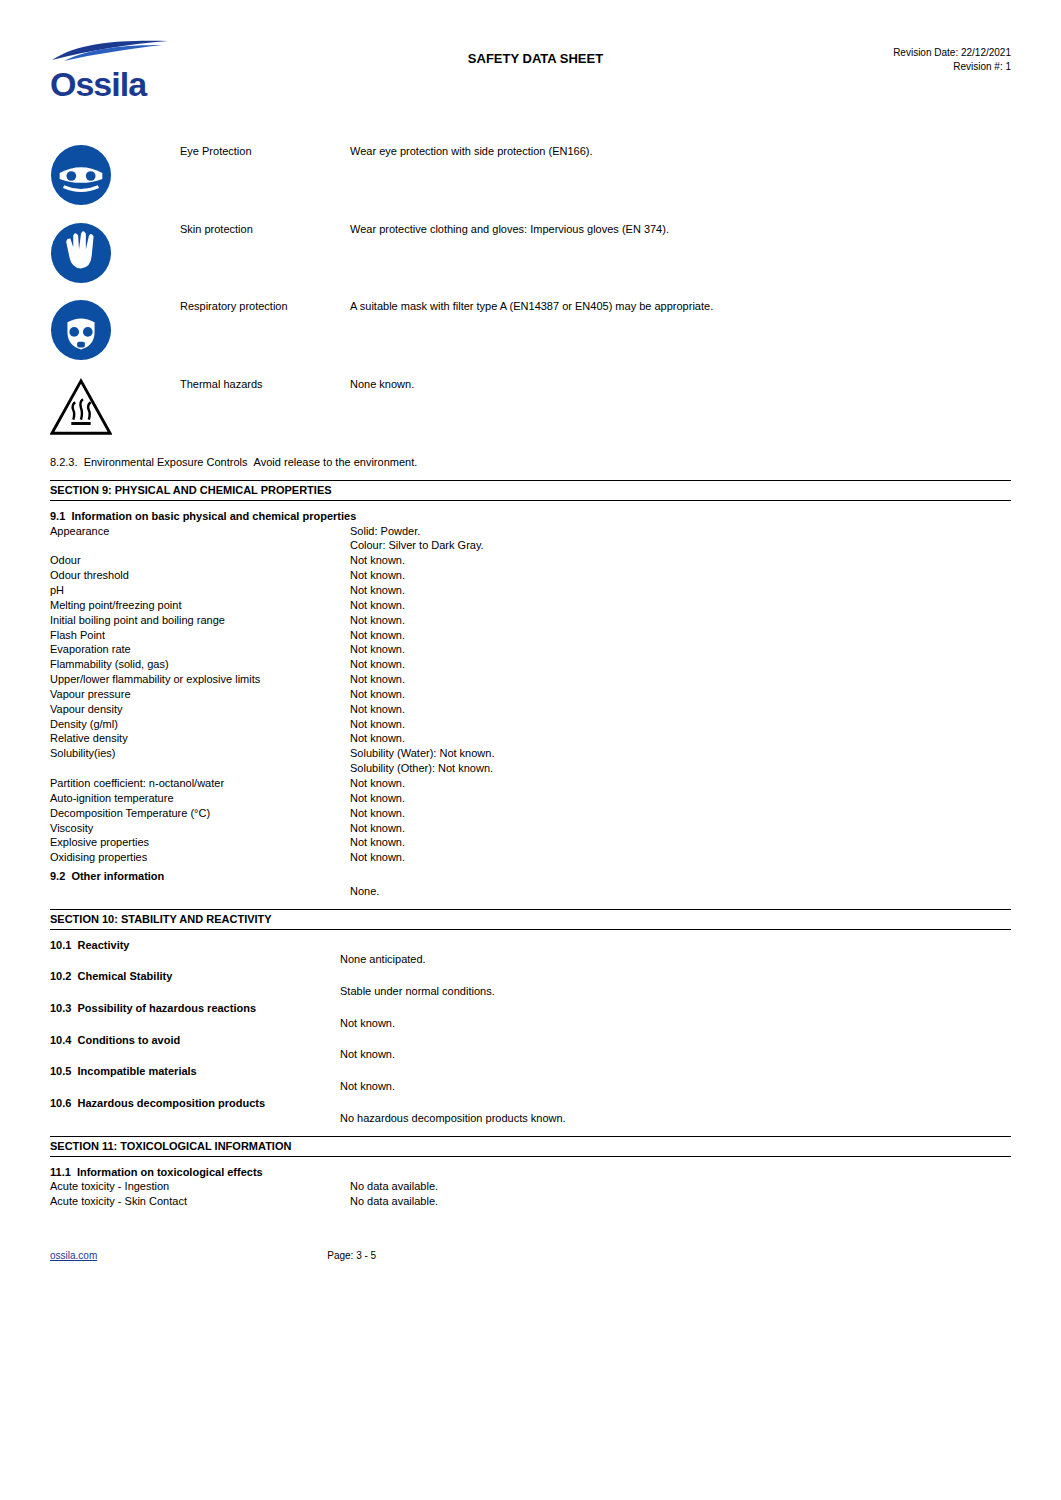Ossila
SAFETY DATA SHEET
Revision Date: 22/12/2021
Revision #: 1
| | Eye Protection | Wear eye protection with side protection (EN166). |
| | Skin protection | Wear protective clothing and gloves: Impervious gloves (EN 374). |
| | Respiratory protection | A suitable mask with filter type A (EN14387 or EN405) may be appropriate. |
| | Thermal hazards | None known. |
8.2.3. Environmental Exposure Controls Avoid release to the environment.
SECTION 9: PHYSICAL AND CHEMICAL PROPERTIES
9.1 Information on basic physical and chemical properties
| Appearance | Solid: Powder. |
| | Colour: Silver to Dark Gray. |
| Odour | Not known. |
| Odour threshold | Not known. |
| pH | Not known. |
| Melting point/freezing point | Not known. |
| Initial boiling point and boiling range | Not known. |
| Flash Point | Not known. |
| Evaporation rate | Not known. |
| Flammability (solid, gas) | Not known. |
| Upper/lower flammability or explosive limits | Not known. |
| Vapour pressure | Not known. |
| Vapour density | Not known. |
| Density (g/ml) | Not known. |
| Relative density | Not known. |
| Solubility(ies) | Solubility (Water): Not known. |
| | Solubility (Other): Not known. |
| Partition coefficient: n-octanol/water | Not known. |
| Auto-ignition temperature | Not known. |
| Decomposition Temperature (°C) | Not known. |
| Viscosity | Not known. |
| Explosive properties | Not known. |
| Oxidising properties | Not known. |
9.2 Other information
| | None. |
SECTION 10: STABILITY AND REACTIVITY
10.1 Reactivity
None anticipated.
10.2 Chemical Stability
Stable under normal conditions.
10.3 Possibility of hazardous reactions
Not known.
10.4 Conditions to avoid
Not known.
10.5 Incompatible materials
Not known.
10.6 Hazardous decomposition products
No hazardous decomposition products known.
SECTION 11: TOXICOLOGICAL INFORMATION
11.1 Information on toxicological effects
| Acute toxicity - Ingestion | No data available. |
| Acute toxicity - Skin Contact | No data available. |
ossila.com Page: 3 - 5